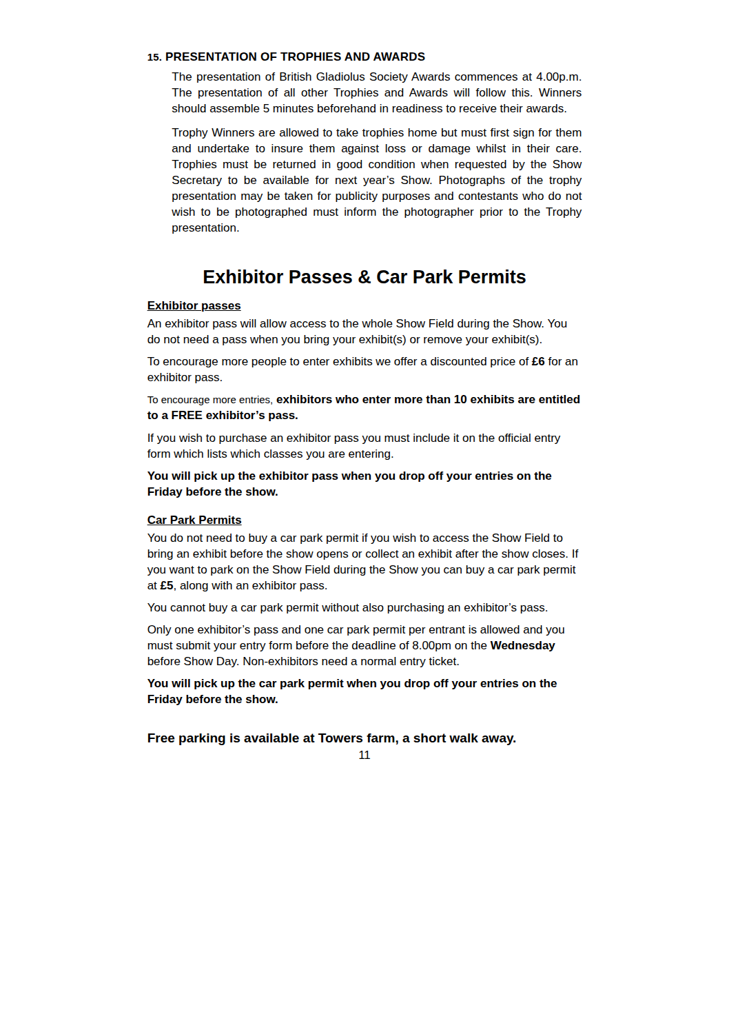15. PRESENTATION OF TROPHIES AND AWARDS
The presentation of British Gladiolus Society Awards commences at 4.00p.m. The presentation of all other Trophies and Awards will follow this. Winners should assemble 5 minutes beforehand in readiness to receive their awards.
Trophy Winners are allowed to take trophies home but must first sign for them and undertake to insure them against loss or damage whilst in their care. Trophies must be returned in good condition when requested by the Show Secretary to be available for next year’s Show. Photographs of the trophy presentation may be taken for publicity purposes and contestants who do not wish to be photographed must inform the photographer prior to the Trophy presentation.
Exhibitor Passes & Car Park Permits
Exhibitor passes
An exhibitor pass will allow access to the whole Show Field during the Show. You do not need a pass when you bring your exhibit(s) or remove your exhibit(s).
To encourage more people to enter exhibits we offer a discounted price of £6 for an exhibitor pass.
To encourage more entries, exhibitors who enter more than 10 exhibits are entitled to a FREE exhibitor’s pass.
If you wish to purchase an exhibitor pass you must include it on the official entry form which lists which classes you are entering.
You will pick up the exhibitor pass when you drop off your entries on the Friday before the show.
Car Park Permits
You do not need to buy a car park permit if you wish to access the Show Field to bring an exhibit before the show opens or collect an exhibit after the show closes. If you want to park on the Show Field during the Show you can buy a car park permit at £5, along with an exhibitor pass.
You cannot buy a car park permit without also purchasing an exhibitor’s pass.
Only one exhibitor’s pass and one car park permit per entrant is allowed and you must submit your entry form before the deadline of 8.00pm on the Wednesday before Show Day. Non-exhibitors need a normal entry ticket.
You will pick up the car park permit when you drop off your entries on the Friday before the show.
Free parking is available at Towers farm, a short walk away.
11